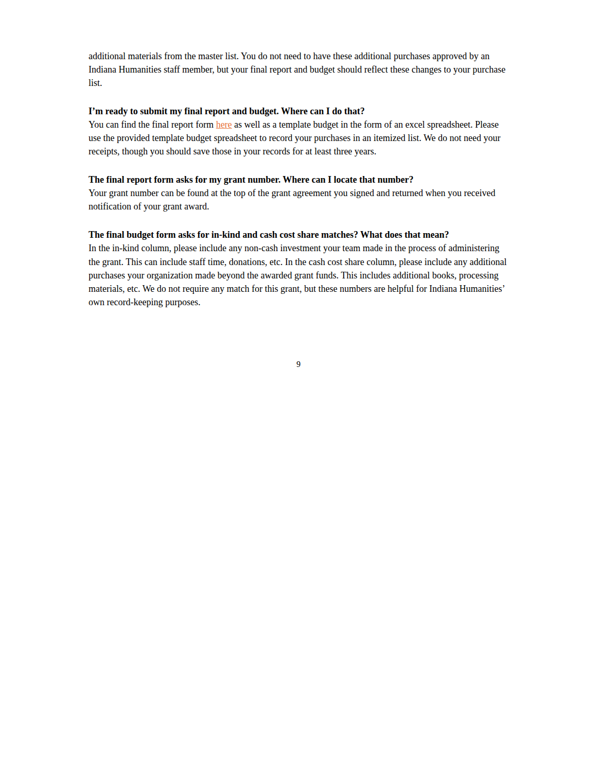additional materials from the master list. You do not need to have these additional purchases approved by an Indiana Humanities staff member, but your final report and budget should reflect these changes to your purchase list.
I’m ready to submit my final report and budget. Where can I do that?
You can find the final report form here as well as a template budget in the form of an excel spreadsheet. Please use the provided template budget spreadsheet to record your purchases in an itemized list. We do not need your receipts, though you should save those in your records for at least three years.
The final report form asks for my grant number. Where can I locate that number?
Your grant number can be found at the top of the grant agreement you signed and returned when you received notification of your grant award.
The final budget form asks for in-kind and cash cost share matches? What does that mean?
In the in-kind column, please include any non-cash investment your team made in the process of administering the grant. This can include staff time, donations, etc. In the cash cost share column, please include any additional purchases your organization made beyond the awarded grant funds. This includes additional books, processing materials, etc. We do not require any match for this grant, but these numbers are helpful for Indiana Humanities’ own record-keeping purposes.
9